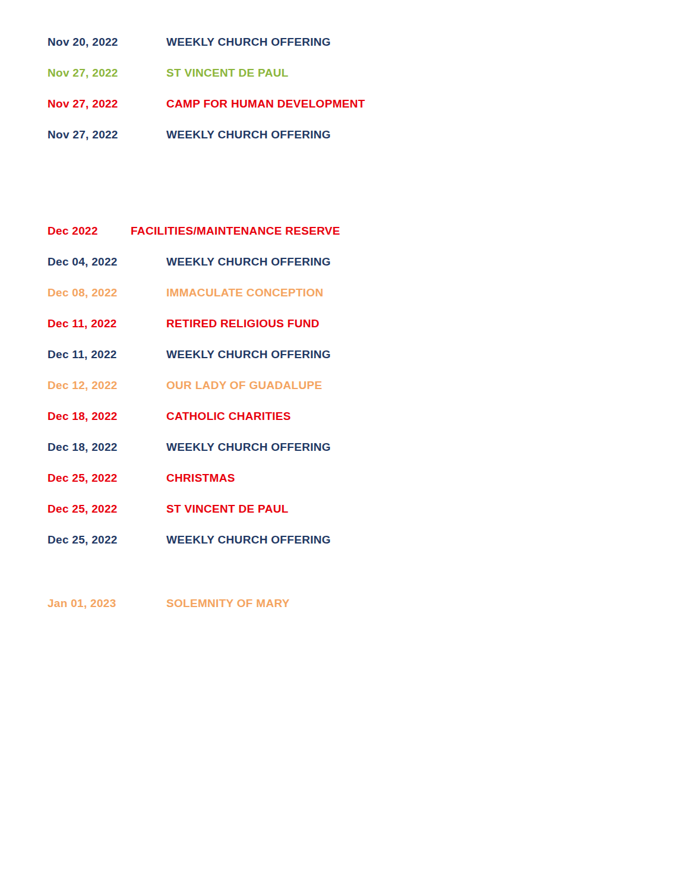Nov 20, 2022 WEEKLY CHURCH OFFERING
Nov 27, 2022 ST VINCENT DE PAUL
Nov 27, 2022 CAMP FOR HUMAN DEVELOPMENT
Nov 27, 2022 WEEKLY CHURCH OFFERING
Dec 2022 FACILITIES/MAINTENANCE RESERVE
Dec 04, 2022 WEEKLY CHURCH OFFERING
Dec 08, 2022 IMMACULATE CONCEPTION
Dec 11, 2022 RETIRED RELIGIOUS FUND
Dec 11, 2022 WEEKLY CHURCH OFFERING
Dec 12, 2022 OUR LADY OF GUADALUPE
Dec 18, 2022 CATHOLIC CHARITIES
Dec 18, 2022 WEEKLY CHURCH OFFERING
Dec 25, 2022 CHRISTMAS
Dec 25, 2022 ST VINCENT DE PAUL
Dec 25, 2022 WEEKLY CHURCH OFFERING
Jan 01, 2023 SOLEMNITY OF MARY